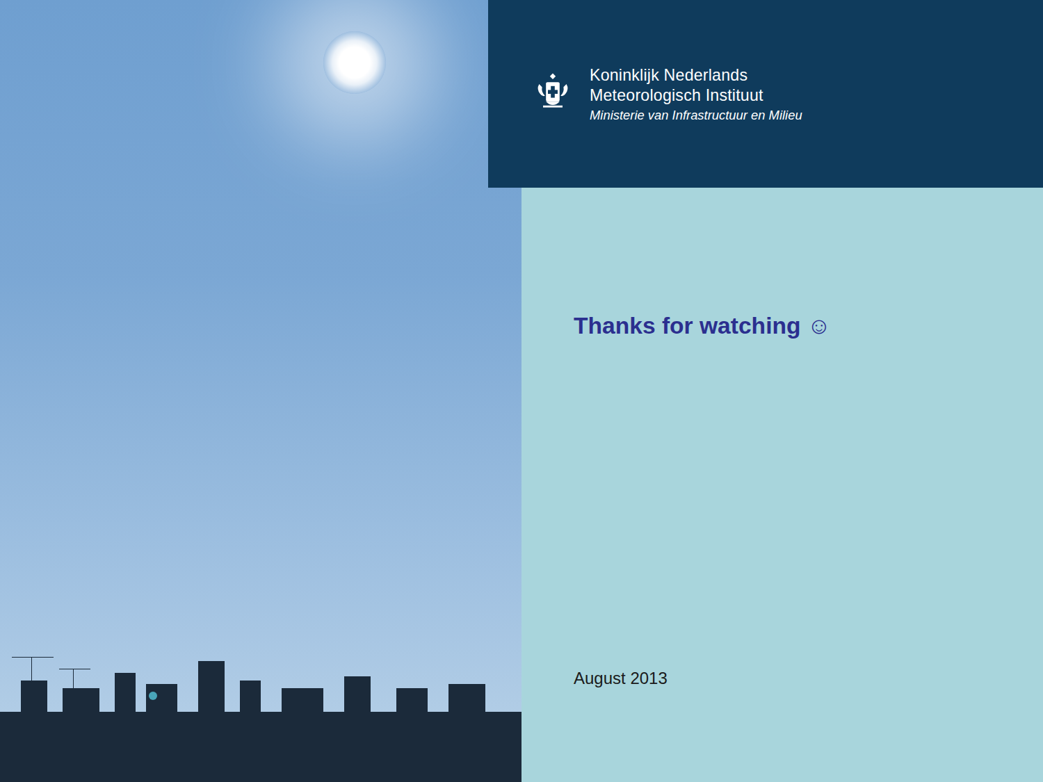Koninklijk Nederlands
Meteorologisch Instituut
Ministerie van Infrastructuur en Milieu
Thanks for watching ☺
August 2013